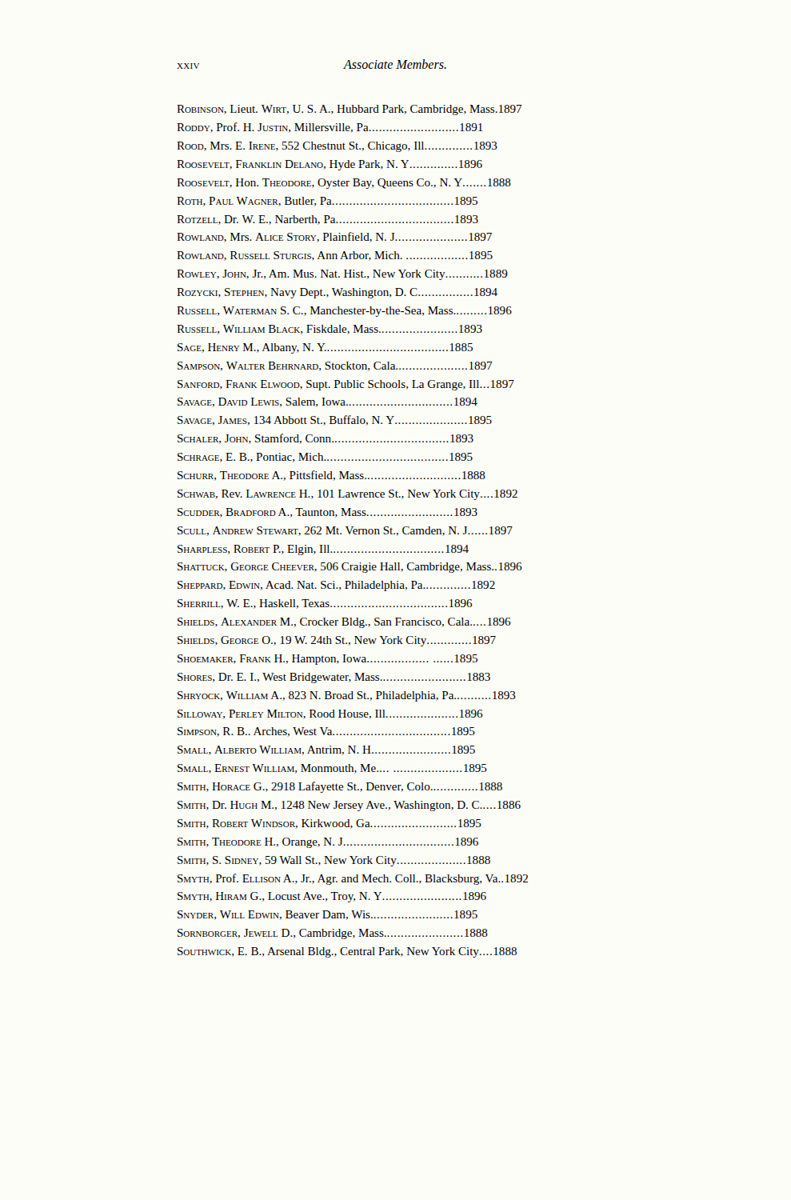xxiv Associate Members.
Robinson, Lieut. Wirt, U. S. A., Hubbard Park, Cambridge, Mass.1897
Roddy, Prof. H. Justin, Millersville, Pa.......................... 1891
Rood, Mrs. E. Irene, 552 Chestnut St., Chicago, Ill.............. 1893
Roosevelt, Franklin Delano, Hyde Park, N. Y.............. 1896
Roosevelt, Hon. Theodore, Oyster Bay, Queens Co., N. Y....... 1888
Roth, Paul Wagner, Butler, Pa................................... 1895
Rotzell, Dr. W. E., Narberth, Pa.................................. 1893
Rowland, Mrs. Alice Story, Plainfield, N. J..................... 1897
Rowland, Russell Sturgis, Ann Arbor, Mich. .................. 1895
Rowley, John, Jr., Am. Mus. Nat. Hist., New York City........... 1889
Rozycki, Stephen, Navy Dept., Washington, D. C................ 1894
Russell, Waterman S. C., Manchester-by-the-Sea, Mass.......... 1896
Russell, William Black, Fiskdale, Mass....................... 1893
Sage, Henry M., Albany, N. Y.................................... 1885
Sampson, Walter Behrnard, Stockton, Cala..................... 1897
Sanford, Frank Elwood, Supt. Public Schools, La Grange, Ill... 1897
Savage, David Lewis, Salem, Iowa............................... 1894
Savage, James, 134 Abbott St., Buffalo, N. Y..................... 1895
Schaler, John, Stamford, Conn.................................. 1893
Schrage, E. B., Pontiac, Mich.................................... 1895
Schurr, Theodore A., Pittsfield, Mass............................ 1888
Schwab, Rev. Lawrence H., 101 Lawrence St., New York City.... 1892
Scudder, Bradford A., Taunton, Mass......................... 1893
Scull, Andrew Stewart, 262 Mt. Vernon St., Camden, N. J...... 1897
Sharpless, Robert P., Elgin, Ill................................. 1894
Shattuck, George Cheever, 506 Craigie Hall, Cambridge, Mass.. 1896
Sheppard, Edwin, Acad. Nat. Sci., Philadelphia, Pa.............. 1892
Sherrill, W. E., Haskell, Texas.................................. 1896
Shields, Alexander M., Crocker Bldg., San Francisco, Cala..... 1896
Shields, George O., 19 W. 24th St., New York City............. 1897
Shoemaker, Frank H., Hampton, Iowa.................. ...... 1895
Shores, Dr. E. I., West Bridgewater, Mass......................... 1883
Shryock, William A., 823 N. Broad St., Philadelphia, Pa........... 1893
Silloway, Perley Milton, Rood House, Ill..................... 1896
Simpson, R. B.. Arches, West Va.................................. 1895
Small, Alberto William, Antrim, N. H....................... 1895
Small, Ernest William, Monmouth, Me.... .................... 1895
Smith, Horace G., 2918 Lafayette St., Denver, Colo.............. 1888
Smith, Dr. Hugh M., 1248 New Jersey Ave., Washington, D. C..... 1886
Smith, Robert Windsor, Kirkwood, Ga......................... 1895
Smith, Theodore H., Orange, N. J................................ 1896
Smith, S. Sidney, 59 Wall St., New York City.................... 1888
Smyth, Prof. Ellison A., Jr., Agr. and Mech. Coll., Blacksburg, Va.. 1892
Smyth, Hiram G., Locust Ave., Troy, N. Y....................... 1896
Snyder, Will Edwin, Beaver Dam, Wis........................ 1895
Sornborger, Jewell D., Cambridge, Mass....................... 1888
Southwick, E. B., Arsenal Bldg., Central Park, New York City.... 1888